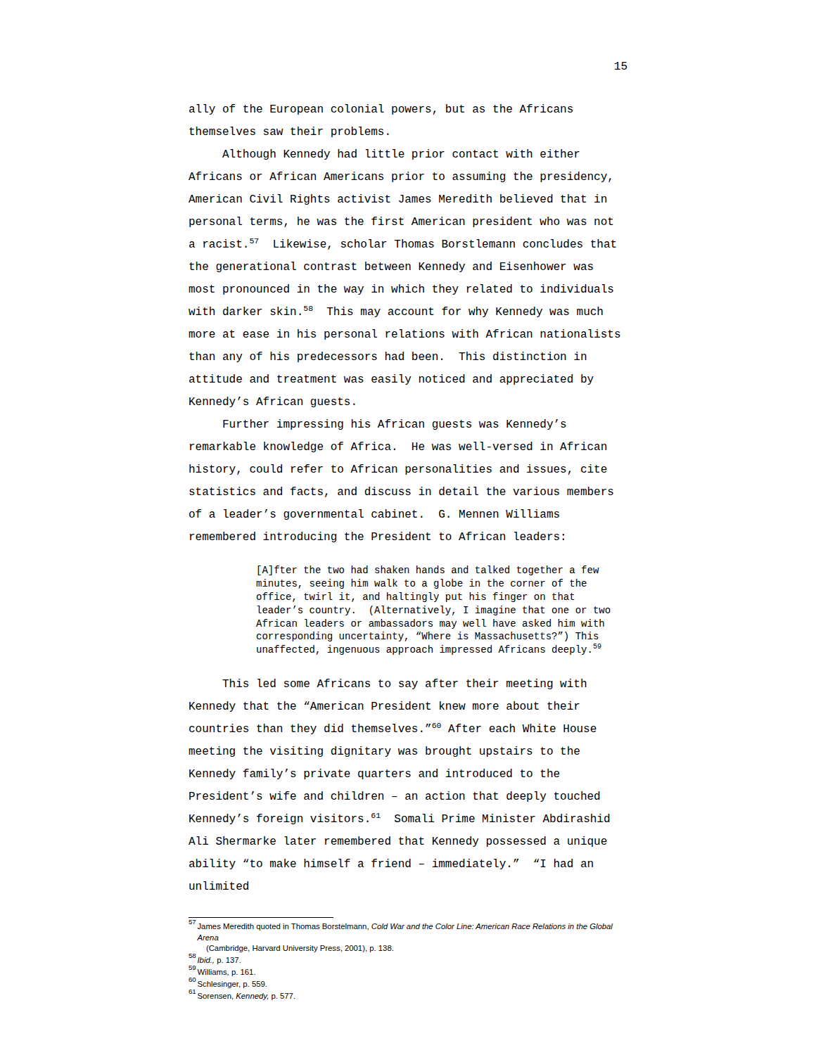15
ally of the European colonial powers, but as the Africans themselves saw their problems.
Although Kennedy had little prior contact with either Africans or African Americans prior to assuming the presidency, American Civil Rights activist James Meredith believed that in personal terms, he was the first American president who was not a racist.57 Likewise, scholar Thomas Borstlemann concludes that the generational contrast between Kennedy and Eisenhower was most pronounced in the way in which they related to individuals with darker skin.58 This may account for why Kennedy was much more at ease in his personal relations with African nationalists than any of his predecessors had been. This distinction in attitude and treatment was easily noticed and appreciated by Kennedy’s African guests.
Further impressing his African guests was Kennedy’s remarkable knowledge of Africa. He was well-versed in African history, could refer to African personalities and issues, cite statistics and facts, and discuss in detail the various members of a leader’s governmental cabinet. G. Mennen Williams remembered introducing the President to African leaders:
[A]fter the two had shaken hands and talked together a few minutes, seeing him walk to a globe in the corner of the office, twirl it, and haltingly put his finger on that leader’s country. (Alternatively, I imagine that one or two African leaders or ambassadors may well have asked him with corresponding uncertainty, “Where is Massachusetts?”) This unaffected, ingenuous approach impressed Africans deeply.59
This led some Africans to say after their meeting with Kennedy that the “American President knew more about their countries than they did themselves.”60 After each White House meeting the visiting dignitary was brought upstairs to the Kennedy family’s private quarters and introduced to the President’s wife and children – an action that deeply touched Kennedy’s foreign visitors.61 Somali Prime Minister Abdirashid Ali Shermarke later remembered that Kennedy possessed a unique ability “to make himself a friend – immediately.” “I had an unlimited
57 James Meredith quoted in Thomas Borstelmann, Cold War and the Color Line: American Race Relations in the Global Arena(Cambridge, Harvard University Press, 2001), p. 138.
58 Ibid., p. 137.
59 Williams, p. 161.
60 Schlesinger, p. 559.
61 Sorensen, Kennedy, p. 577.